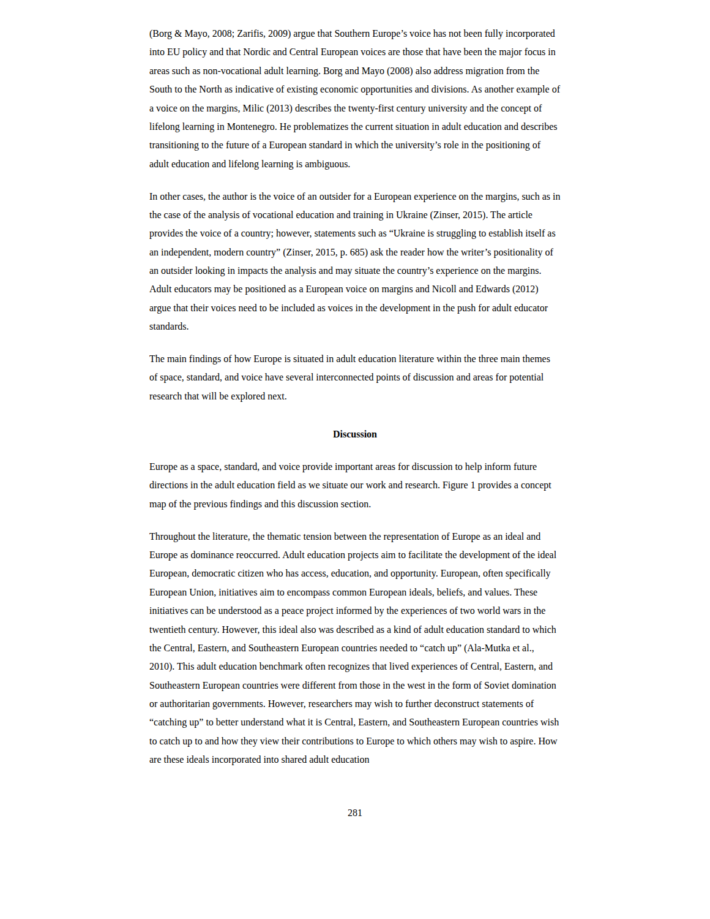(Borg & Mayo, 2008; Zarifis, 2009) argue that Southern Europe’s voice has not been fully incorporated into EU policy and that Nordic and Central European voices are those that have been the major focus in areas such as non-vocational adult learning. Borg and Mayo (2008) also address migration from the South to the North as indicative of existing economic opportunities and divisions. As another example of a voice on the margins, Milic (2013) describes the twenty-first century university and the concept of lifelong learning in Montenegro. He problematizes the current situation in adult education and describes transitioning to the future of a European standard in which the university’s role in the positioning of adult education and lifelong learning is ambiguous.
In other cases, the author is the voice of an outsider for a European experience on the margins, such as in the case of the analysis of vocational education and training in Ukraine (Zinser, 2015). The article provides the voice of a country; however, statements such as “Ukraine is struggling to establish itself as an independent, modern country” (Zinser, 2015, p. 685) ask the reader how the writer’s positionality of an outsider looking in impacts the analysis and may situate the country’s experience on the margins. Adult educators may be positioned as a European voice on margins and Nicoll and Edwards (2012) argue that their voices need to be included as voices in the development in the push for adult educator standards.
The main findings of how Europe is situated in adult education literature within the three main themes of space, standard, and voice have several interconnected points of discussion and areas for potential research that will be explored next.
Discussion
Europe as a space, standard, and voice provide important areas for discussion to help inform future directions in the adult education field as we situate our work and research. Figure 1 provides a concept map of the previous findings and this discussion section.
Throughout the literature, the thematic tension between the representation of Europe as an ideal and Europe as dominance reoccurred. Adult education projects aim to facilitate the development of the ideal European, democratic citizen who has access, education, and opportunity. European, often specifically European Union, initiatives aim to encompass common European ideals, beliefs, and values. These initiatives can be understood as a peace project informed by the experiences of two world wars in the twentieth century. However, this ideal also was described as a kind of adult education standard to which the Central, Eastern, and Southeastern European countries needed to “catch up” (Ala-Mutka et al., 2010). This adult education benchmark often recognizes that lived experiences of Central, Eastern, and Southeastern European countries were different from those in the west in the form of Soviet domination or authoritarian governments. However, researchers may wish to further deconstruct statements of “catching up” to better understand what it is Central, Eastern, and Southeastern European countries wish to catch up to and how they view their contributions to Europe to which others may wish to aspire. How are these ideals incorporated into shared adult education
281